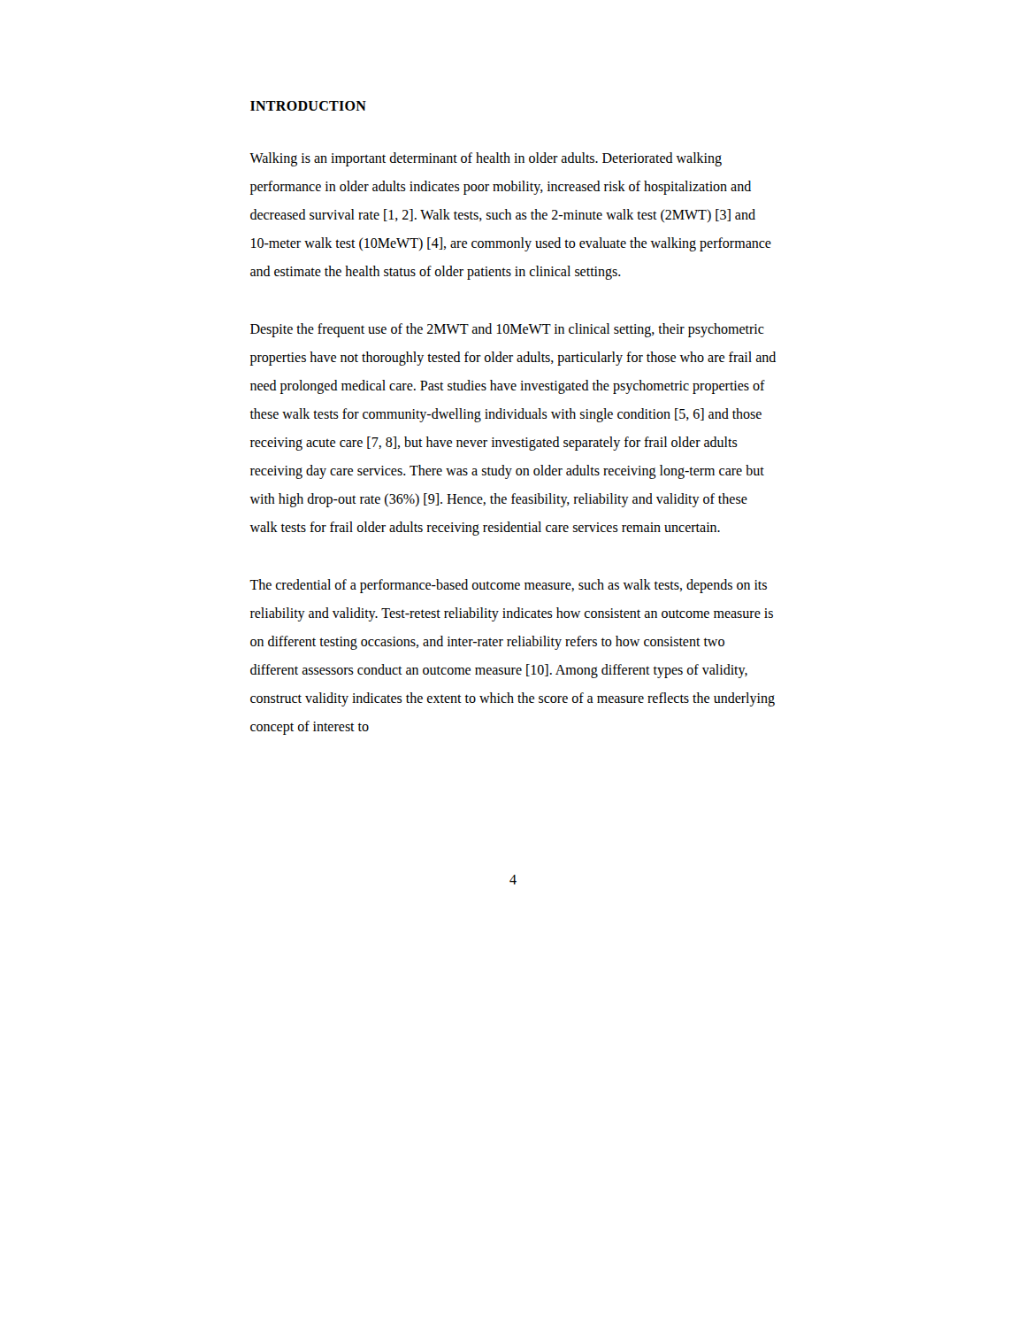INTRODUCTION
Walking is an important determinant of health in older adults. Deteriorated walking performance in older adults indicates poor mobility, increased risk of hospitalization and decreased survival rate [1, 2]. Walk tests, such as the 2-minute walk test (2MWT) [3] and 10-meter walk test (10MeWT) [4], are commonly used to evaluate the walking performance and estimate the health status of older patients in clinical settings.
Despite the frequent use of the 2MWT and 10MeWT in clinical setting, their psychometric properties have not thoroughly tested for older adults, particularly for those who are frail and need prolonged medical care. Past studies have investigated the psychometric properties of these walk tests for community-dwelling individuals with single condition [5, 6] and those receiving acute care [7, 8], but have never investigated separately for frail older adults receiving day care services. There was a study on older adults receiving long-term care but with high drop-out rate (36%) [9]. Hence, the feasibility, reliability and validity of these walk tests for frail older adults receiving residential care services remain uncertain.
The credential of a performance-based outcome measure, such as walk tests, depends on its reliability and validity. Test-retest reliability indicates how consistent an outcome measure is on different testing occasions, and inter-rater reliability refers to how consistent two different assessors conduct an outcome measure [10]. Among different types of validity, construct validity indicates the extent to which the score of a measure reflects the underlying concept of interest to
4